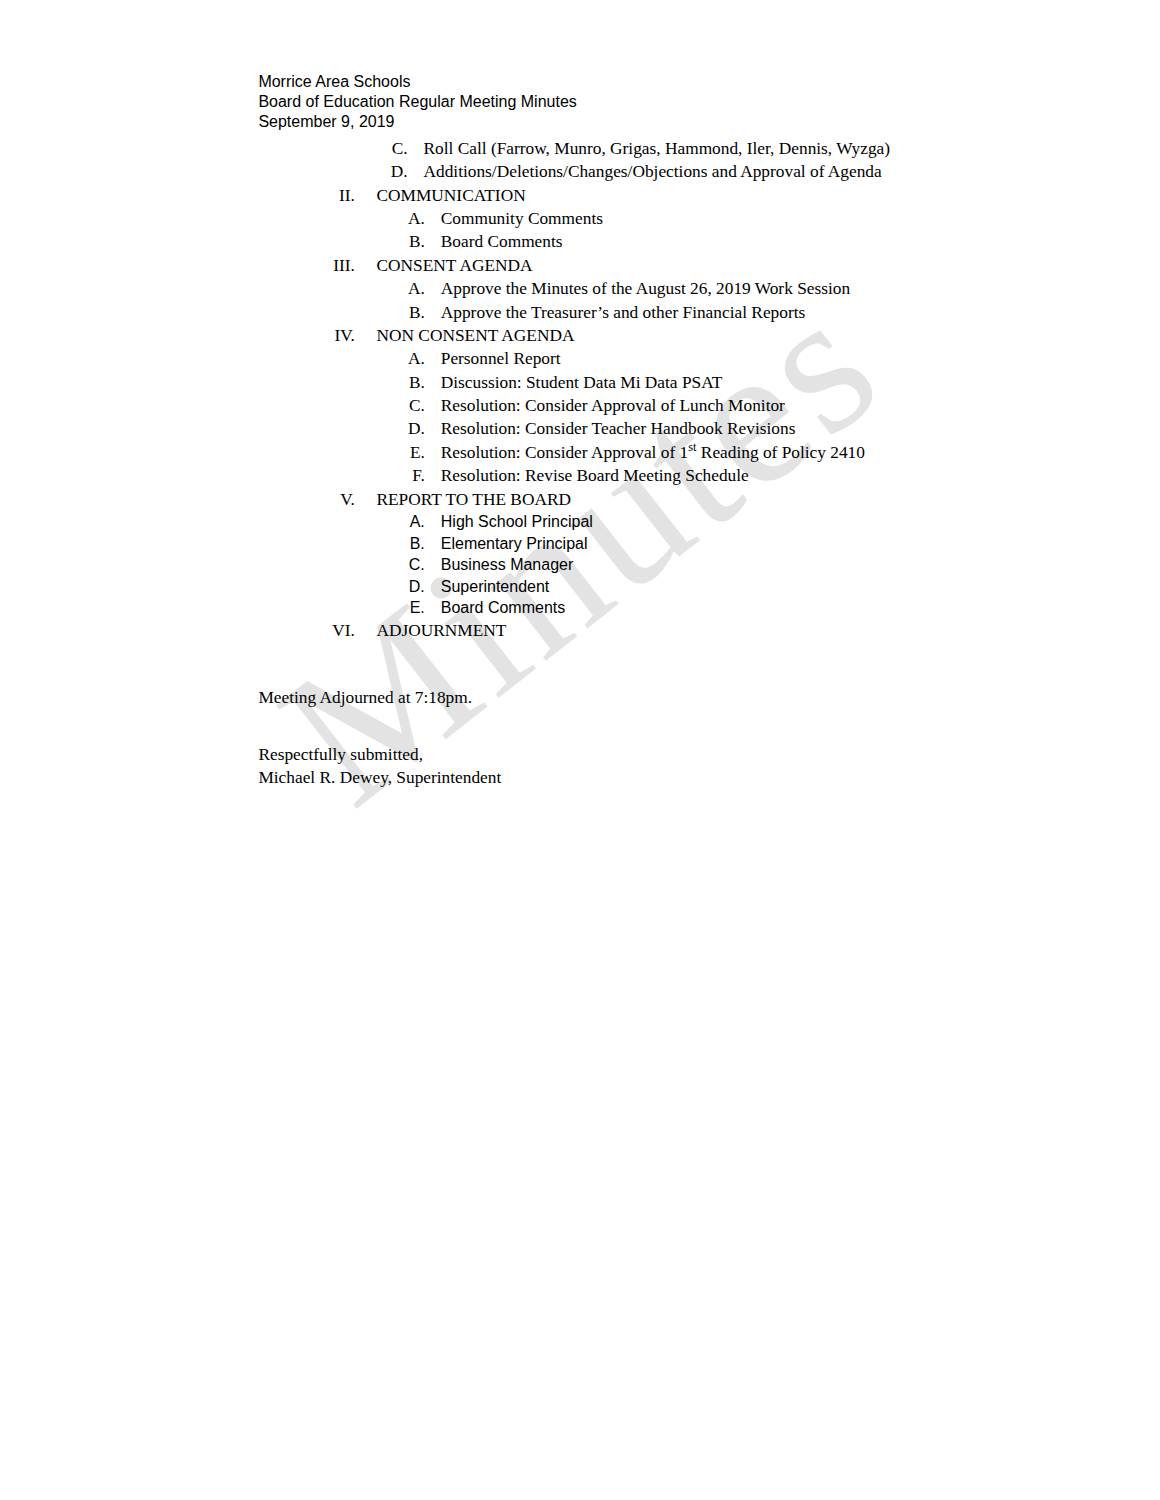Minutes
Morrice Area Schools
Board of Education Regular Meeting Minutes
September 9, 2019
Roll Call (Farrow, Munro, Grigas, Hammond, Iler, Dennis, Wyzga)
Additions/Deletions/Changes/Objections and Approval of Agenda
COMMUNICATION
Community Comments
Board Comments
CONSENT AGENDA
Approve the Minutes of the August 26, 2019 Work Session
Approve the Treasurer’s and other Financial Reports
NON CONSENT AGENDA
Personnel Report
Discussion: Student Data Mi Data PSAT
Resolution: Consider Approval of Lunch Monitor
Resolution: Consider Teacher Handbook Revisions
Resolution: Consider Approval of 1st Reading of Policy 2410
Resolution: Revise Board Meeting Schedule
REPORT TO THE BOARD
High School Principal
Elementary Principal
Business Manager
Superintendent
Board Comments
ADJOURNMENT
Meeting Adjourned at 7:18pm.
Respectfully submitted,
Michael R. Dewey, Superintendent